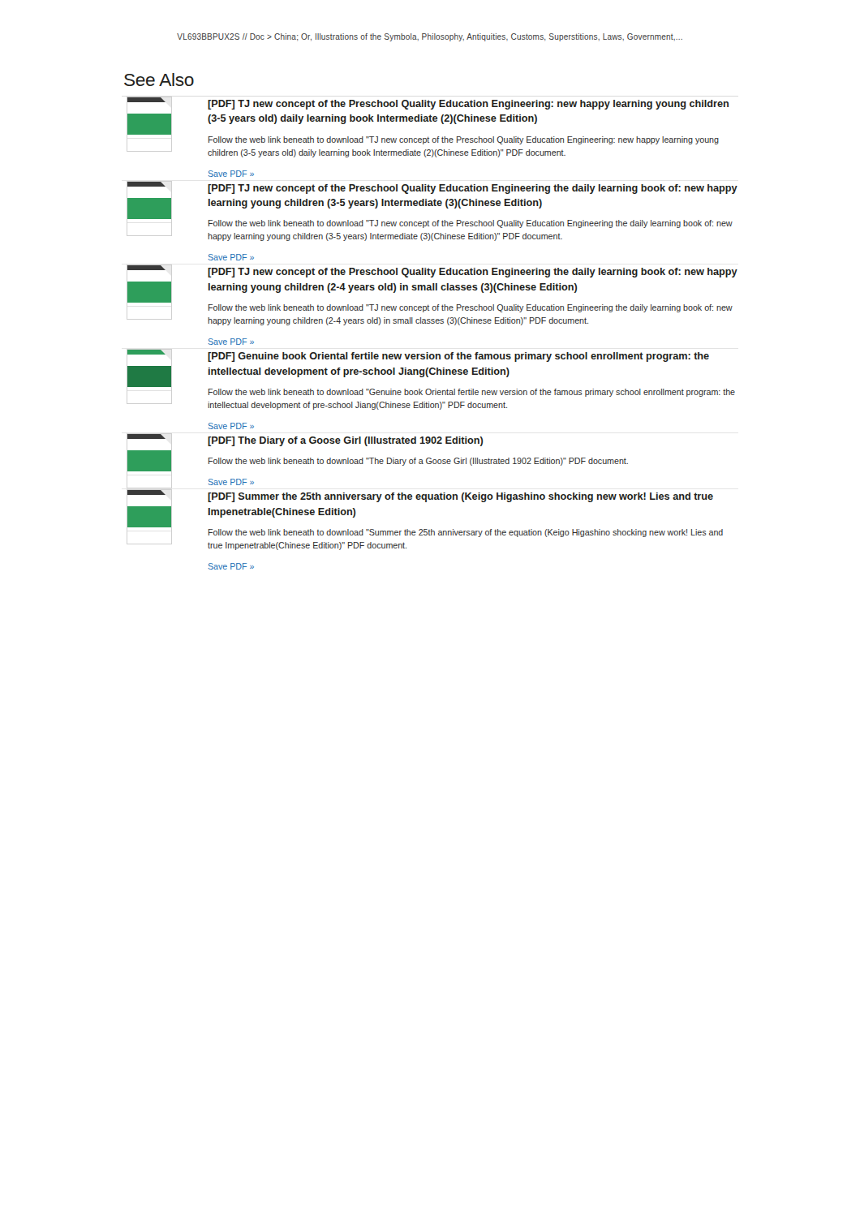VL693BBPUX2S // Doc > China; Or, Illustrations of the Symbola, Philosophy, Antiquities, Customs, Superstitions, Laws, Government,...
See Also
[PDF] TJ new concept of the Preschool Quality Education Engineering: new happy learning young children (3-5 years old) daily learning book Intermediate (2)(Chinese Edition)
Follow the web link beneath to download "TJ new concept of the Preschool Quality Education Engineering: new happy learning young children (3-5 years old) daily learning book Intermediate (2)(Chinese Edition)" PDF document.
Save PDF
[PDF] TJ new concept of the Preschool Quality Education Engineering the daily learning book of: new happy learning young children (3-5 years) Intermediate (3)(Chinese Edition)
Follow the web link beneath to download "TJ new concept of the Preschool Quality Education Engineering the daily learning book of: new happy learning young children (3-5 years) Intermediate (3)(Chinese Edition)" PDF document.
Save PDF
[PDF] TJ new concept of the Preschool Quality Education Engineering the daily learning book of: new happy learning young children (2-4 years old) in small classes (3)(Chinese Edition)
Follow the web link beneath to download "TJ new concept of the Preschool Quality Education Engineering the daily learning book of: new happy learning young children (2-4 years old) in small classes (3)(Chinese Edition)" PDF document.
Save PDF
[PDF] Genuine book Oriental fertile new version of the famous primary school enrollment program: the intellectual development of pre-school Jiang(Chinese Edition)
Follow the web link beneath to download "Genuine book Oriental fertile new version of the famous primary school enrollment program: the intellectual development of pre-school Jiang(Chinese Edition)" PDF document.
Save PDF
[PDF] The Diary of a Goose Girl (Illustrated 1902 Edition)
Follow the web link beneath to download "The Diary of a Goose Girl (Illustrated 1902 Edition)" PDF document.
Save PDF
[PDF] Summer the 25th anniversary of the equation (Keigo Higashino shocking new work! Lies and true Impenetrable(Chinese Edition)
Follow the web link beneath to download "Summer the 25th anniversary of the equation (Keigo Higashino shocking new work! Lies and true Impenetrable(Chinese Edition)" PDF document.
Save PDF